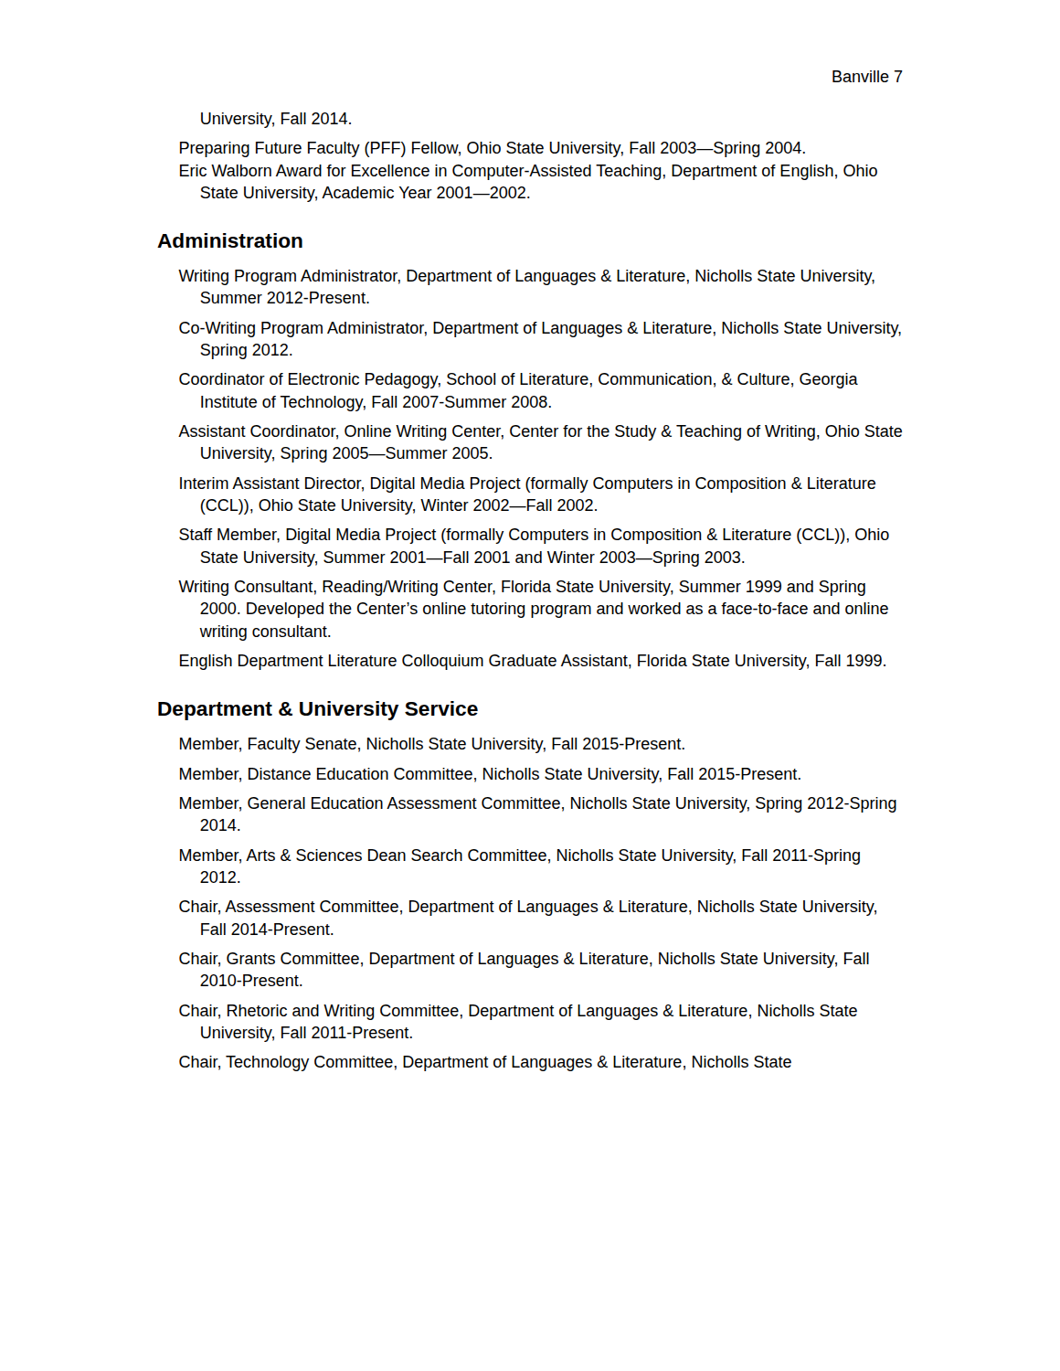Banville 7
University, Fall 2014.
Preparing Future Faculty (PFF) Fellow, Ohio State University, Fall 2003—Spring 2004.
Eric Walborn Award for Excellence in Computer-Assisted Teaching, Department of English, Ohio State University, Academic Year 2001—2002.
Administration
Writing Program Administrator, Department of Languages & Literature, Nicholls State University, Summer 2012-Present.
Co-Writing Program Administrator, Department of Languages & Literature, Nicholls State University, Spring 2012.
Coordinator of Electronic Pedagogy, School of Literature, Communication, & Culture, Georgia Institute of Technology, Fall 2007-Summer 2008.
Assistant Coordinator, Online Writing Center, Center for the Study & Teaching of Writing, Ohio State University, Spring 2005—Summer 2005.
Interim Assistant Director, Digital Media Project (formally Computers in Composition & Literature (CCL)), Ohio State University, Winter 2002—Fall 2002.
Staff Member, Digital Media Project (formally Computers in Composition & Literature (CCL)), Ohio State University, Summer 2001—Fall 2001 and Winter 2003—Spring 2003.
Writing Consultant, Reading/Writing Center, Florida State University, Summer 1999 and Spring 2000. Developed the Center’s online tutoring program and worked as a face-to-face and online writing consultant.
English Department Literature Colloquium Graduate Assistant, Florida State University, Fall 1999.
Department & University Service
Member, Faculty Senate, Nicholls State University, Fall 2015-Present.
Member, Distance Education Committee, Nicholls State University, Fall 2015-Present.
Member, General Education Assessment Committee, Nicholls State University, Spring 2012-Spring 2014.
Member, Arts & Sciences Dean Search Committee, Nicholls State University, Fall 2011-Spring 2012.
Chair, Assessment Committee, Department of Languages & Literature, Nicholls State University, Fall 2014-Present.
Chair, Grants Committee, Department of Languages & Literature, Nicholls State University, Fall 2010-Present.
Chair, Rhetoric and Writing Committee, Department of Languages & Literature, Nicholls State University, Fall 2011-Present.
Chair, Technology Committee, Department of Languages & Literature, Nicholls State